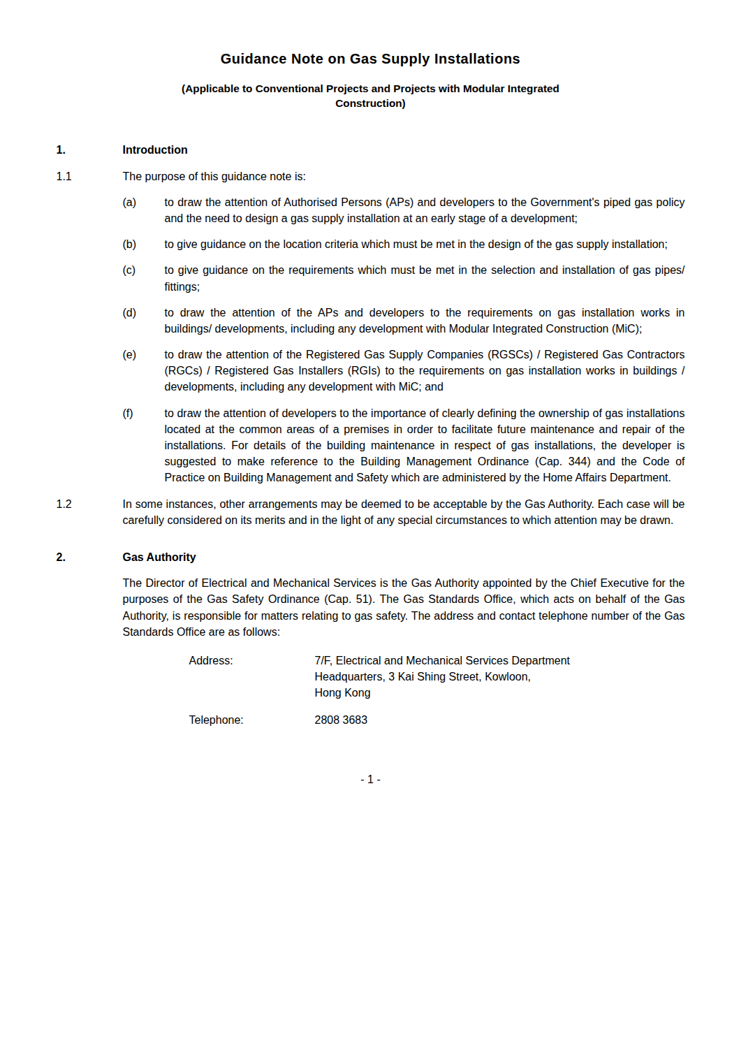Guidance Note on Gas Supply Installations
(Applicable to Conventional Projects and Projects with Modular Integrated Construction)
1. Introduction
1.1 The purpose of this guidance note is:
(a) to draw the attention of Authorised Persons (APs) and developers to the Government's piped gas policy and the need to design a gas supply installation at an early stage of a development;
(b) to give guidance on the location criteria which must be met in the design of the gas supply installation;
(c) to give guidance on the requirements which must be met in the selection and installation of gas pipes/ fittings;
(d) to draw the attention of the APs and developers to the requirements on gas installation works in buildings/ developments, including any development with Modular Integrated Construction (MiC);
(e) to draw the attention of the Registered Gas Supply Companies (RGSCs) / Registered Gas Contractors (RGCs) / Registered Gas Installers (RGIs) to the requirements on gas installation works in buildings / developments, including any development with MiC; and
(f) to draw the attention of developers to the importance of clearly defining the ownership of gas installations located at the common areas of a premises in order to facilitate future maintenance and repair of the installations. For details of the building maintenance in respect of gas installations, the developer is suggested to make reference to the Building Management Ordinance (Cap. 344) and the Code of Practice on Building Management and Safety which are administered by the Home Affairs Department.
1.2 In some instances, other arrangements may be deemed to be acceptable by the Gas Authority. Each case will be carefully considered on its merits and in the light of any special circumstances to which attention may be drawn.
2. Gas Authority
The Director of Electrical and Mechanical Services is the Gas Authority appointed by the Chief Executive for the purposes of the Gas Safety Ordinance (Cap. 51). The Gas Standards Office, which acts on behalf of the Gas Authority, is responsible for matters relating to gas safety. The address and contact telephone number of the Gas Standards Office are as follows:
| Address: | 7/F, Electrical and Mechanical Services Department Headquarters, 3 Kai Shing Street, Kowloon, Hong Kong |
| Telephone: | 2808 3683 |
- 1 -